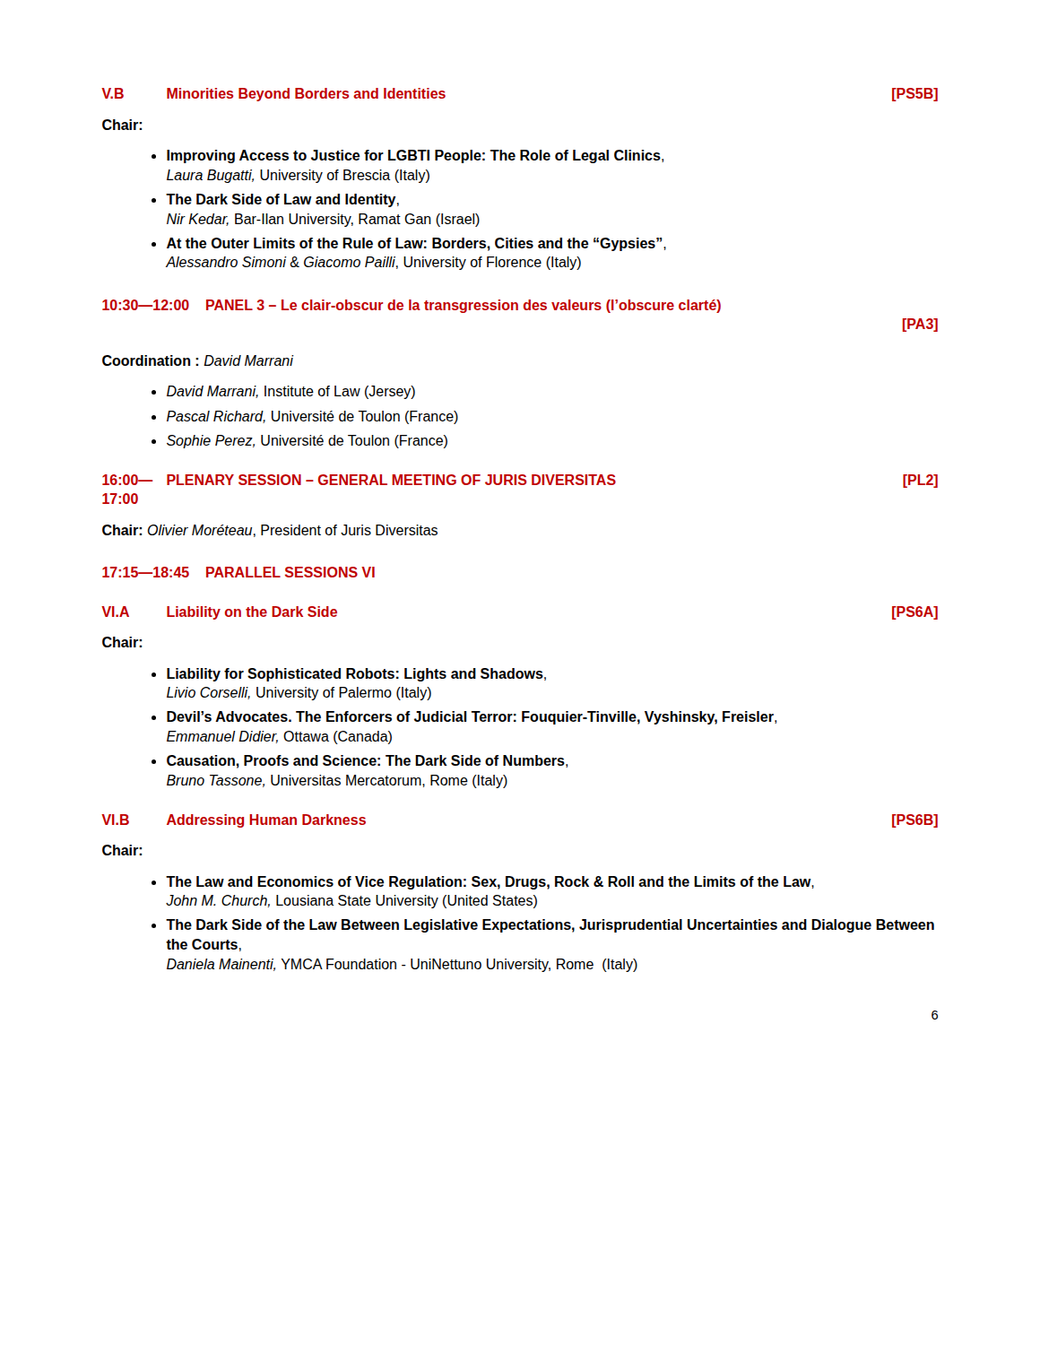V.B Minorities Beyond Borders and Identities [PS5B]
Chair:
Improving Access to Justice for LGBTI People: The Role of Legal Clinics,
Laura Bugatti, University of Brescia (Italy)
The Dark Side of Law and Identity,
Nir Kedar, Bar-Ilan University, Ramat Gan (Israel)
At the Outer Limits of the Rule of Law: Borders, Cities and the “Gypsies”,
Alessandro Simoni & Giacomo Pailli, University of Florence (Italy)
10:30—12:00 PANEL 3 – Le clair-obscur de la transgression des valeurs (l’obscure clarté) [PA3]
Coordination : David Marrani
David Marrani, Institute of Law (Jersey)
Pascal Richard, Université de Toulon (France)
Sophie Perez, Université de Toulon (France)
16:00—17:00 PLENARY SESSION – GENERAL MEETING OF JURIS DIVERSITAS [PL2]
Chair: Olivier Moréteau, President of Juris Diversitas
17:15—18:45 PARALLEL SESSIONS VI
VI.A Liability on the Dark Side [PS6A]
Chair:
Liability for Sophisticated Robots: Lights and Shadows,
Livio Corselli, University of Palermo (Italy)
Devil’s Advocates. The Enforcers of Judicial Terror: Fouquier-Tinville, Vyshinsky, Freisler,
Emmanuel Didier, Ottawa (Canada)
Causation, Proofs and Science: The Dark Side of Numbers,
Bruno Tassone, Universitas Mercatorum, Rome (Italy)
VI.B Addressing Human Darkness [PS6B]
Chair:
The Law and Economics of Vice Regulation: Sex, Drugs, Rock & Roll and the Limits of the Law,
John M. Church, Lousiana State University (United States)
The Dark Side of the Law Between Legislative Expectations, Jurisprudential Uncertainties and Dialogue Between the Courts,
Daniela Mainenti, YMCA Foundation - UniNettuno University, Rome (Italy)
6